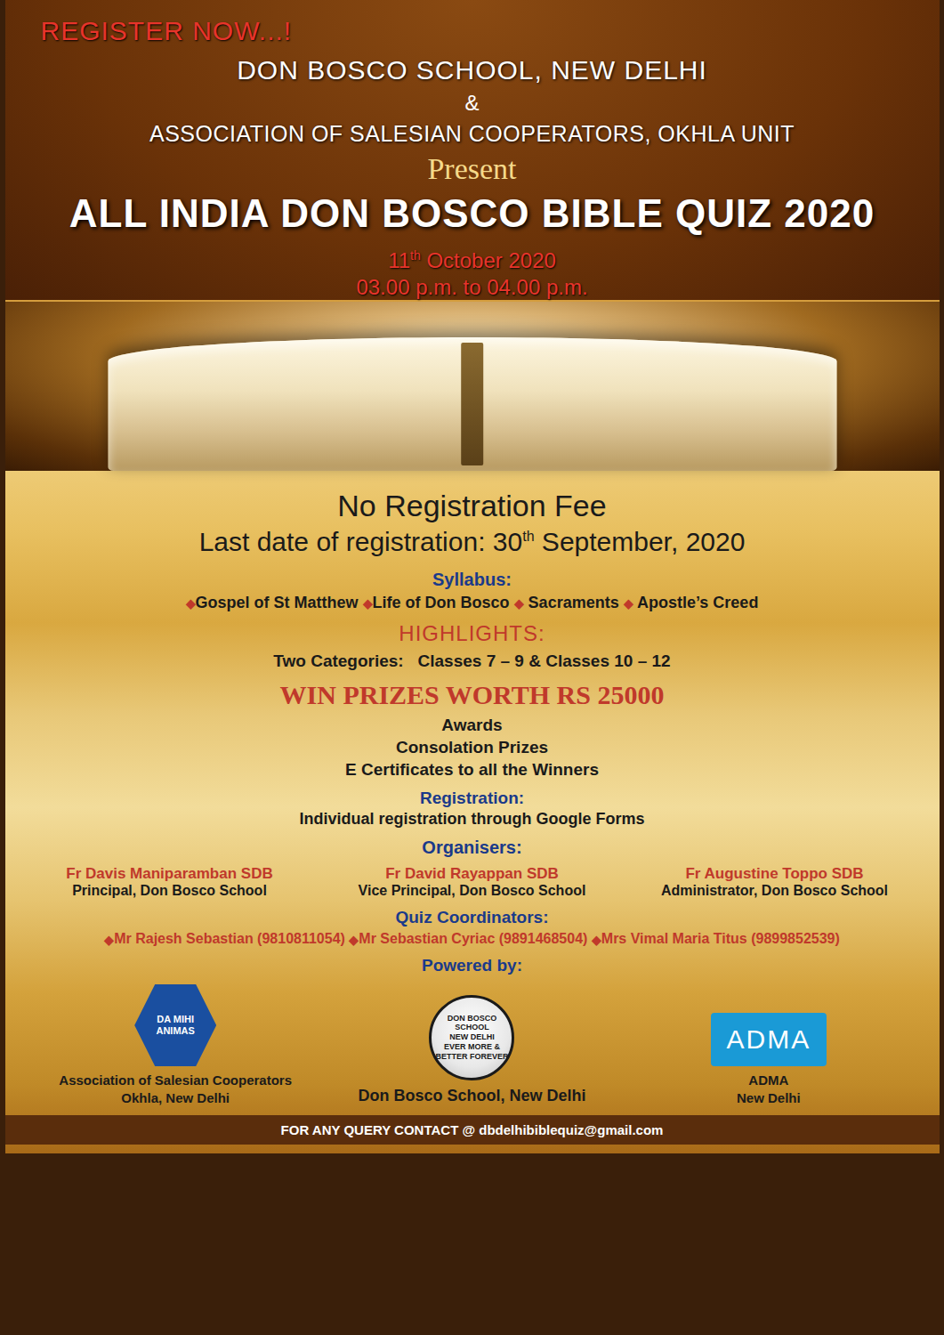REGISTER NOW...!
DON BOSCO SCHOOL, NEW DELHI
&
ASSOCIATION OF SALESIAN COOPERATORS, OKHLA UNIT
Present
ALL INDIA DON BOSCO BIBLE QUIZ 2020
11th October 2020
03.00 p.m. to 04.00 p.m.
No Registration Fee
Last date of registration: 30th September, 2020
Syllabus:
◆Gospel of St Matthew ◆Life of Don Bosco ◆ Sacraments ◆ Apostle’s Creed
HIGHLIGHTS:
Two Categories: Classes 7 – 9 & Classes 10 – 12
WIN PRIZES WORTH RS 25000
Awards
Consolation Prizes
E Certificates to all the Winners
Registration:
Individual registration through Google Forms
Organisers:
Fr Davis Maniparamban SDB
Principal, Don Bosco School
Fr David Rayappan SDB
Vice Principal, Don Bosco School
Fr Augustine Toppo SDB
Administrator, Don Bosco School
Quiz Coordinators:
◆Mr Rajesh Sebastian (9810811054) ◆Mr Sebastian Cyriac (9891468504) ◆Mrs Vimal Maria Titus (9899852539)
Powered by:
DA MIHI
ANIMAS
Association of Salesian Cooperators
Okhla, New Delhi
DON BOSCO SCHOOL
NEW DELHI
EVER MORE & BETTER FOREVER
Don Bosco School, New Delhi
ADMA
ADMA
New Delhi
FOR ANY QUERY CONTACT @ dbdelhibiblequiz@gmail.com